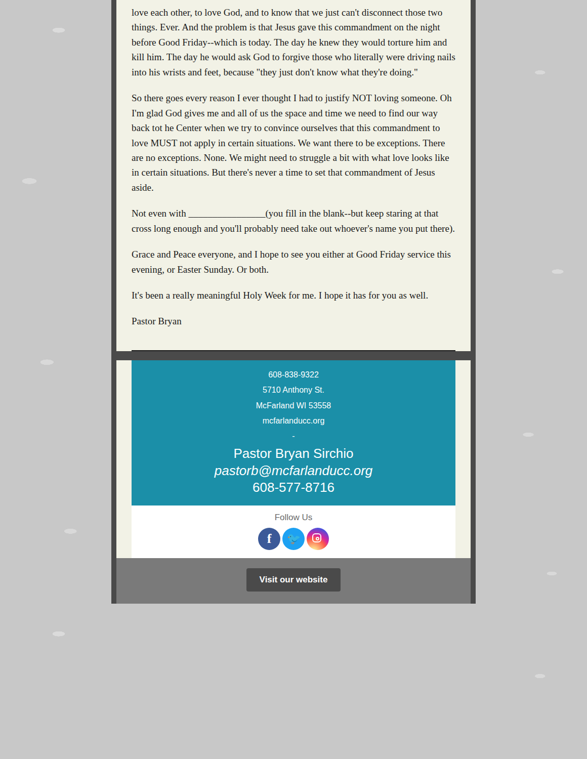love each other, to love God, and to know that we just can't disconnect those two things. Ever. And the problem is that Jesus gave this commandment on the night before Good Friday--which is today. The day he knew they would torture him and kill him. The day he would ask God to forgive those who literally were driving nails into his wrists and feet, because "they just don't know what they're doing."
So there goes every reason I ever thought I had to justify NOT loving someone. Oh I'm glad God gives me and all of us the space and time we need to find our way back tot he Center when we try to convince ourselves that this commandment to love MUST not apply in certain situations. We want there to be exceptions. There are no exceptions. None. We might need to struggle a bit with what love looks like in certain situations. But there's never a time to set that commandment of Jesus aside.
Not even with ________________(you fill in the blank--but keep staring at that cross long enough and you'll probably need take out whoever's name you put there).
Grace and Peace everyone, and I hope to see you either at Good Friday service this evening, or Easter Sunday. Or both.
It's been a really meaningful Holy Week for me. I hope it has for you as well.
Pastor Bryan
608-838-9322
5710 Anthony St.
McFarland WI 53558
mcfarlanducc.org
- Pastor Bryan Sirchio pastorb@mcfarlanducc.org 608-577-8716
Follow Us
Visit our website